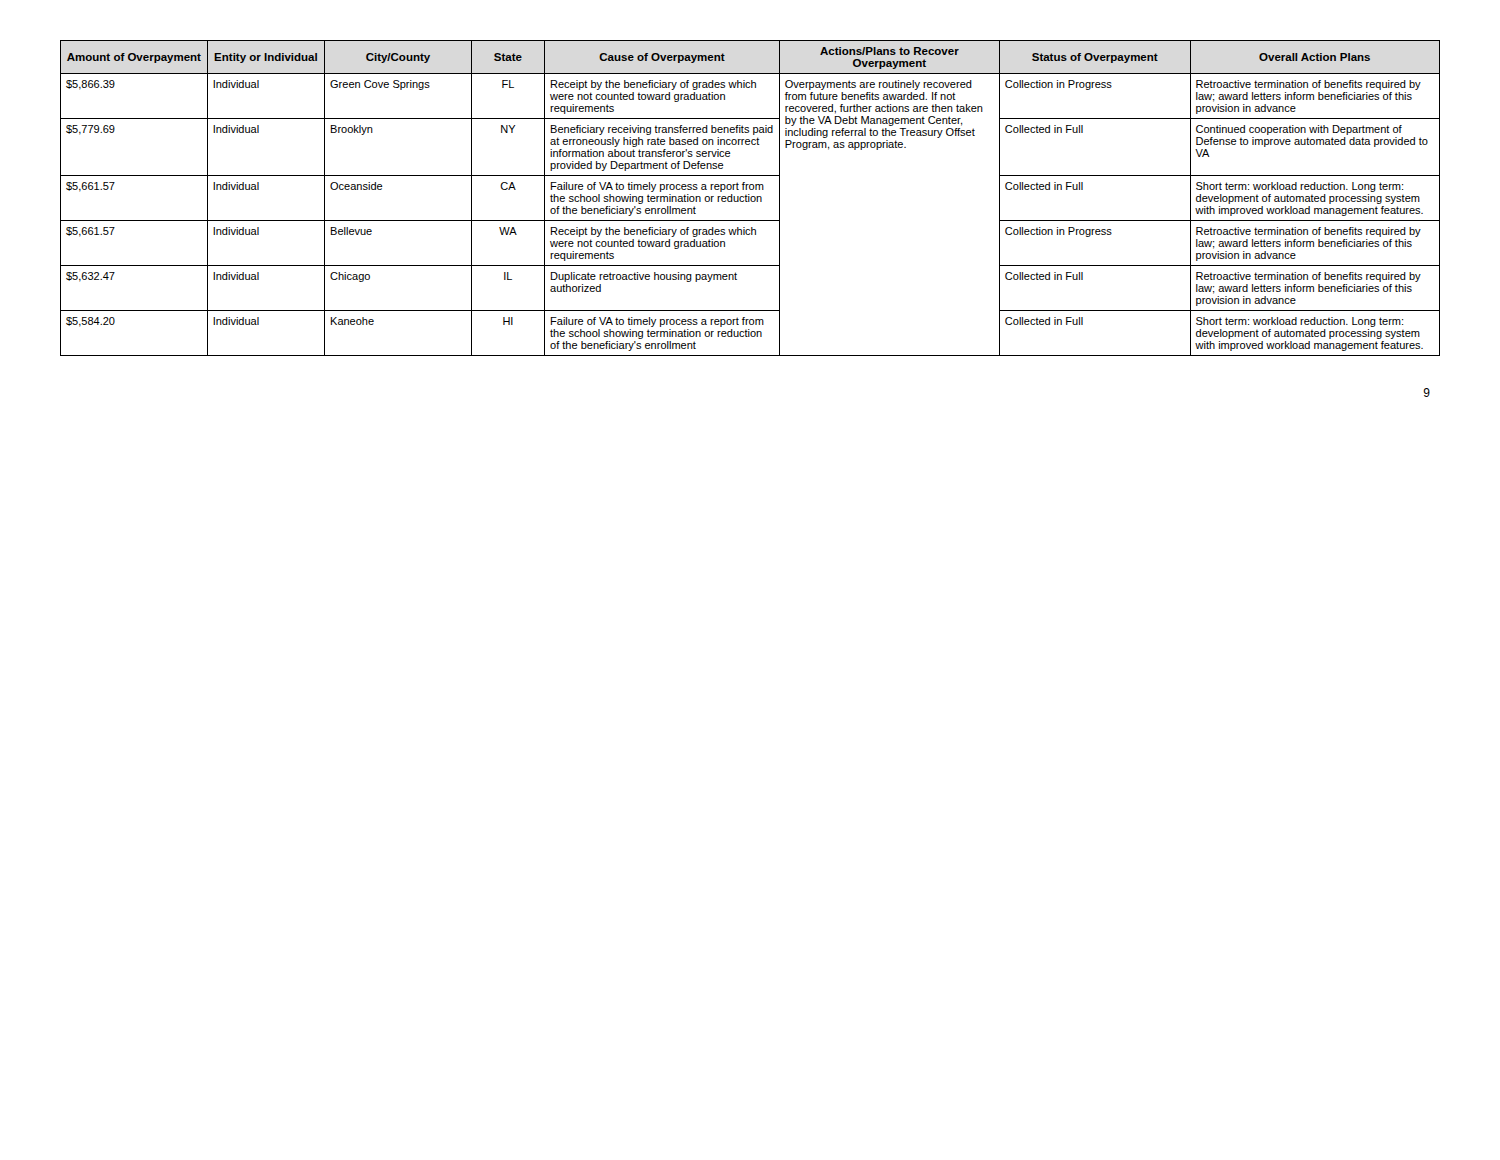| Amount of Overpayment | Entity or Individual | City/County | State | Cause of Overpayment | Actions/Plans to Recover Overpayment | Status of Overpayment | Overall Action Plans |
| --- | --- | --- | --- | --- | --- | --- | --- |
| $5,866.39 | Individual | Green Cove Springs | FL | Receipt by the beneficiary of grades which were not counted toward graduation requirements | Overpayments are routinely recovered from future benefits awarded. If not recovered, further actions are then taken by the VA Debt Management Center, including referral to the Treasury Offset Program, as appropriate. | Collection in Progress | Retroactive termination of benefits required by law; award letters inform beneficiaries of this provision in advance |
| $5,779.69 | Individual | Brooklyn | NY | Beneficiary receiving transferred benefits paid at erroneously high rate based on incorrect information about transferor's service provided by Department of Defense | Collected in Full | Continued cooperation with Department of Defense to improve automated data provided to VA |
| $5,661.57 | Individual | Oceanside | CA | Failure of VA to timely process a report from the school showing termination or reduction of the beneficiary's enrollment | Collected in Full | Short term: workload reduction. Long term: development of automated processing system with improved workload management features. |
| $5,661.57 | Individual | Bellevue | WA | Receipt by the beneficiary of grades which were not counted toward graduation requirements | Collection in Progress | Retroactive termination of benefits required by law; award letters inform beneficiaries of this provision in advance |
| $5,632.47 | Individual | Chicago | IL | Duplicate retroactive housing payment authorized | Collected in Full | Retroactive termination of benefits required by law; award letters inform beneficiaries of this provision in advance |
| $5,584.20 | Individual | Kaneohe | HI | Failure of VA to timely process a report from the school showing termination or reduction of the beneficiary's enrollment | Collected in Full | Short term: workload reduction. Long term: development of automated processing system with improved workload management features. |
9